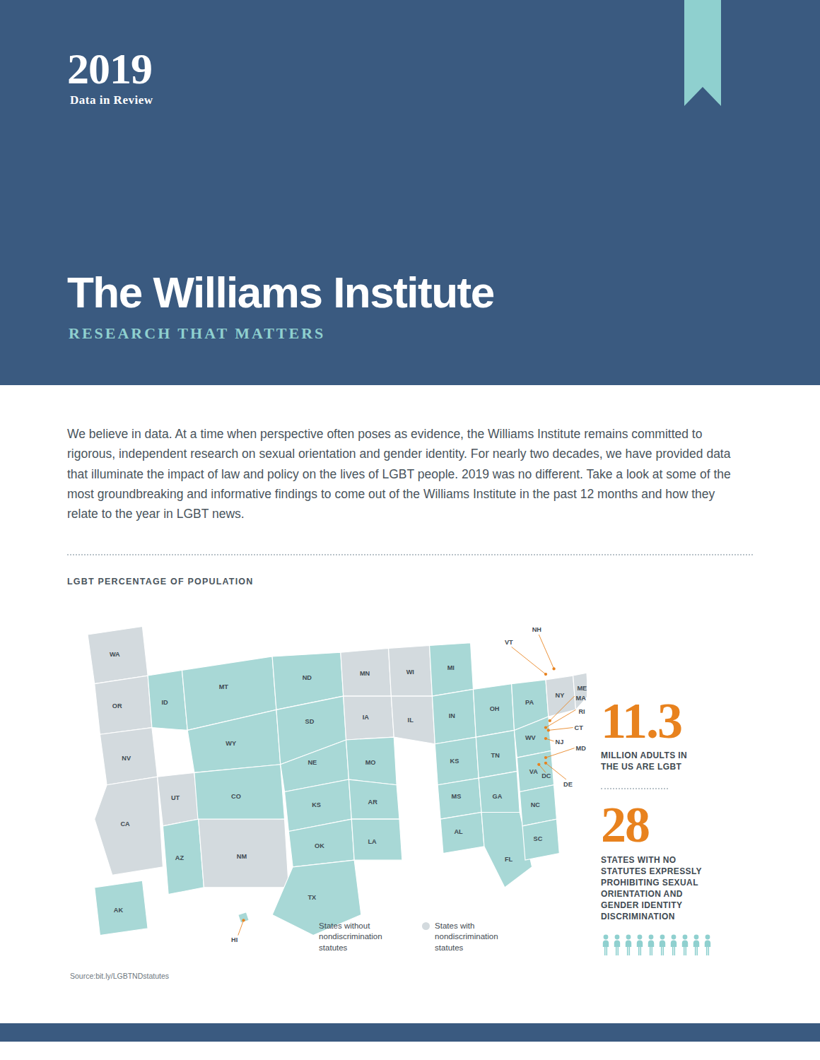2019
Data in Review
The Williams Institute
RESEARCH THAT MATTERS
We believe in data. At a time when perspective often poses as evidence, the Williams Institute remains committed to rigorous, independent research on sexual orientation and gender identity. For nearly two decades, we have provided data that illuminate the impact of law and policy on the lives of LGBT people. 2019 was no different. Take a look at some of the most groundbreaking and informative findings to come out of the Williams Institute in the past 12 months and how they relate to the year in LGBT news.
LGBT PERCENTAGE OF POPULATION
WA OR ID MT WY NV CA UT CO AZ NM ND SD NE KS OK TX MN IA MO AR LA WI IL MI IN OH KS MS AL TN GA FL PA WV VA NC SC NY ME AK RI MA CT NJ MD DC DE NH VT HI
States without nondiscrimination statutes
States with nondiscrimination statutes
Source:bit.ly/LGBTNDstatutes
11.3
MILLION ADULTS IN
THE US ARE LGBT
28
STATES WITH NO
STATUTES EXPRESSLY
PROHIBITING SEXUAL
ORIENTATION AND
GENDER IDENTITY
DISCRIMINATION